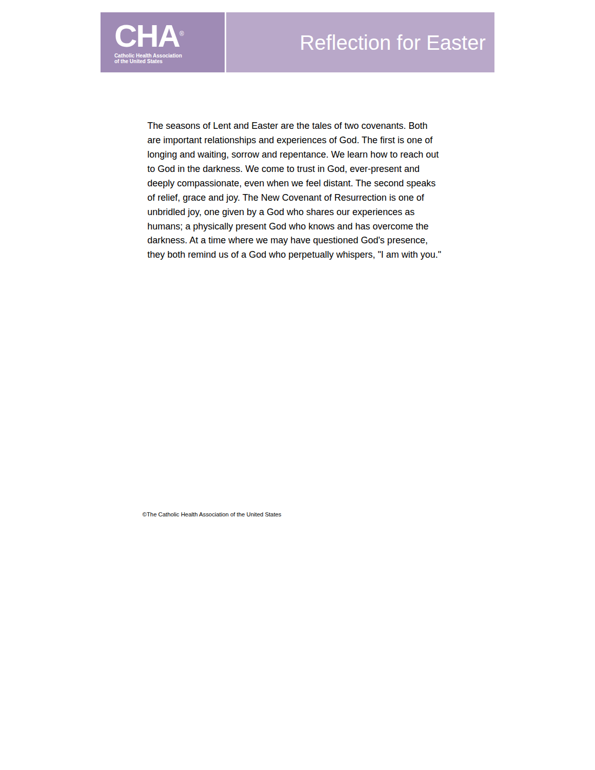CHA® Catholic Health Association
of the United States
Reflection for Easter
The seasons of Lent and Easter are the tales of two covenants. Both are important relationships and experiences of God. The first is one of longing and waiting, sorrow and repentance. We learn how to reach out to God in the darkness. We come to trust in God, ever-present and deeply compassionate, even when we feel distant. The second speaks of relief, grace and joy. The New Covenant of Resurrection is one of unbridled joy, one given by a God who shares our experiences as humans; a physically present God who knows and has overcome the darkness. At a time where we may have questioned God's presence, they both remind us of a God who perpetually whispers, "I am with you."
©The Catholic Health Association of the United States